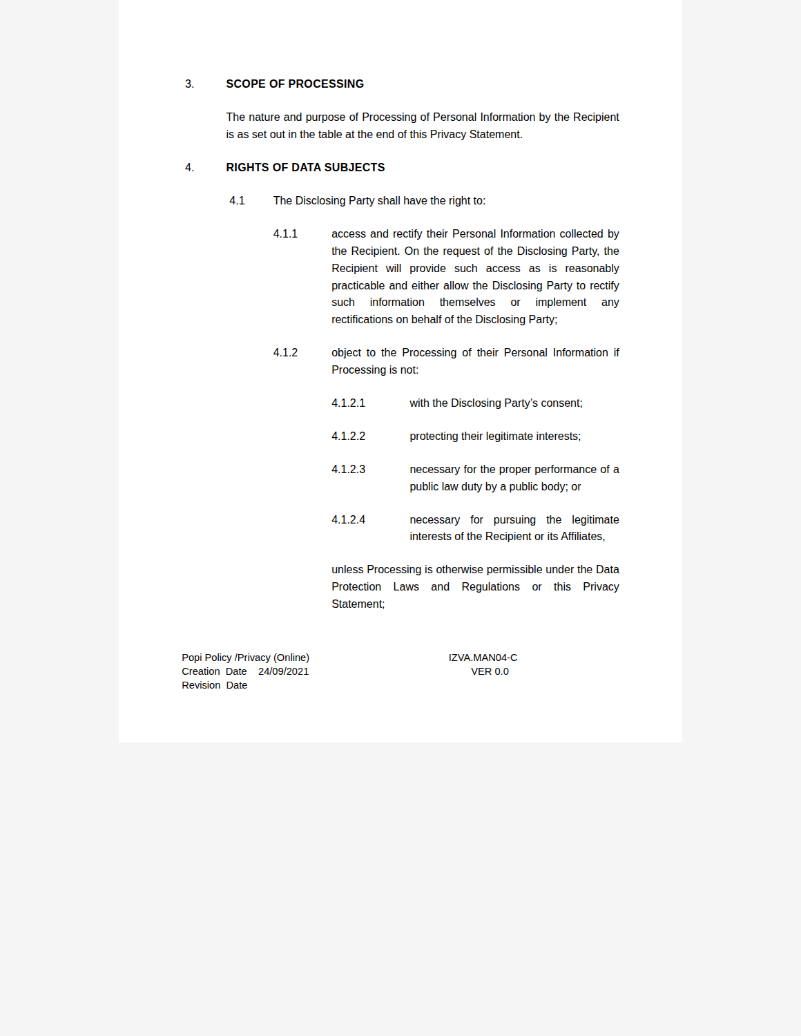3.
SCOPE OF PROCESSING
The nature and purpose of Processing of Personal Information by the Recipient is as set out in the table at the end of this Privacy Statement.
4.
RIGHTS OF DATA SUBJECTS
4.1
The Disclosing Party shall have the right to:
4.1.1
access and rectify their Personal Information collected by the Recipient. On the request of the Disclosing Party, the Recipient will provide such access as is reasonably practicable and either allow the Disclosing Party to rectify such information themselves or implement any rectifications on behalf of the Disclosing Party;
4.1.2
object to the Processing of their Personal Information if Processing is not:
4.1.2.1
with the Disclosing Party’s consent;
4.1.2.2
protecting their legitimate interests;
4.1.2.3
necessary for the proper performance of a public law duty by a public body; or
4.1.2.4
necessary for pursuing the legitimate interests of the Recipient or its Affiliates,
unless Processing is otherwise permissible under the Data Protection Laws and Regulations or this Privacy Statement;
Popi Policy /Privacy (Online)
Creation Date 24/09/2021
Revision Date
IZVA.MAN04-C
VER 0.0